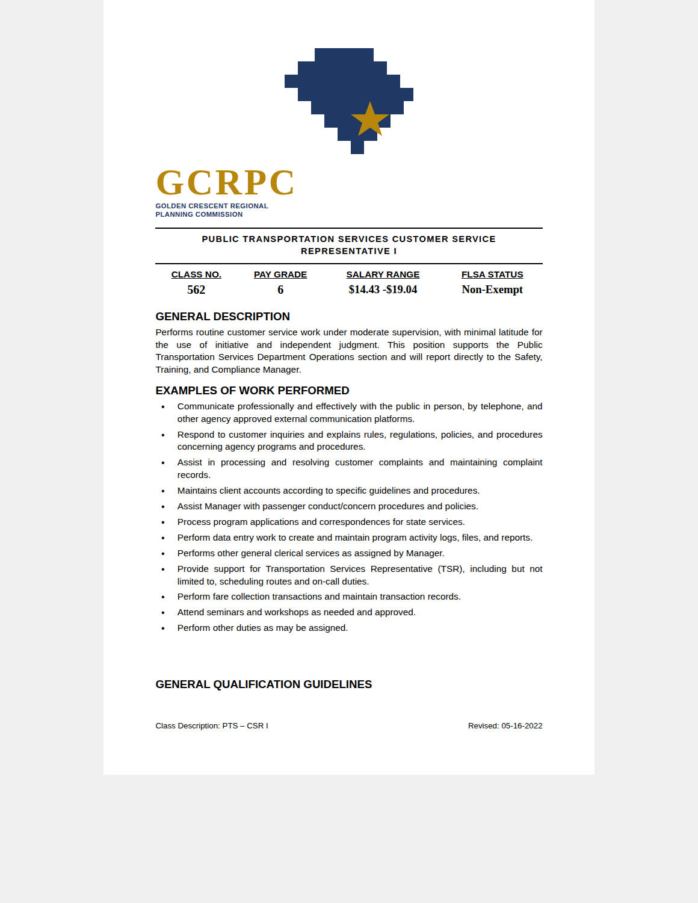GCRPC
GOLDEN CRESCENT REGIONAL
PLANNING COMMISSION
PUBLIC TRANSPORTATION SERVICES CUSTOMER SERVICE REPRESENTATIVE I
| CLASS NO. | PAY GRADE | SALARY RANGE | FLSA STATUS |
| --- | --- | --- | --- |
| 562 | 6 | $14.43 -$19.04 | Non-Exempt |
GENERAL DESCRIPTION
Performs routine customer service work under moderate supervision, with minimal latitude for the use of initiative and independent judgment. This position supports the Public Transportation Services Department Operations section and will report directly to the Safety, Training, and Compliance Manager.
EXAMPLES OF WORK PERFORMED
Communicate professionally and effectively with the public in person, by telephone, and other agency approved external communication platforms.
Respond to customer inquiries and explains rules, regulations, policies, and procedures concerning agency programs and procedures.
Assist in processing and resolving customer complaints and maintaining complaint records.
Maintains client accounts according to specific guidelines and procedures.
Assist Manager with passenger conduct/concern procedures and policies.
Process program applications and correspondences for state services.
Perform data entry work to create and maintain program activity logs, files, and reports.
Performs other general clerical services as assigned by Manager.
Provide support for Transportation Services Representative (TSR), including but not limited to, scheduling routes and on-call duties.
Perform fare collection transactions and maintain transaction records.
Attend seminars and workshops as needed and approved.
Perform other duties as may be assigned.
GENERAL QUALIFICATION GUIDELINES
Class Description: PTS – CSR I Revised: 05-16-2022